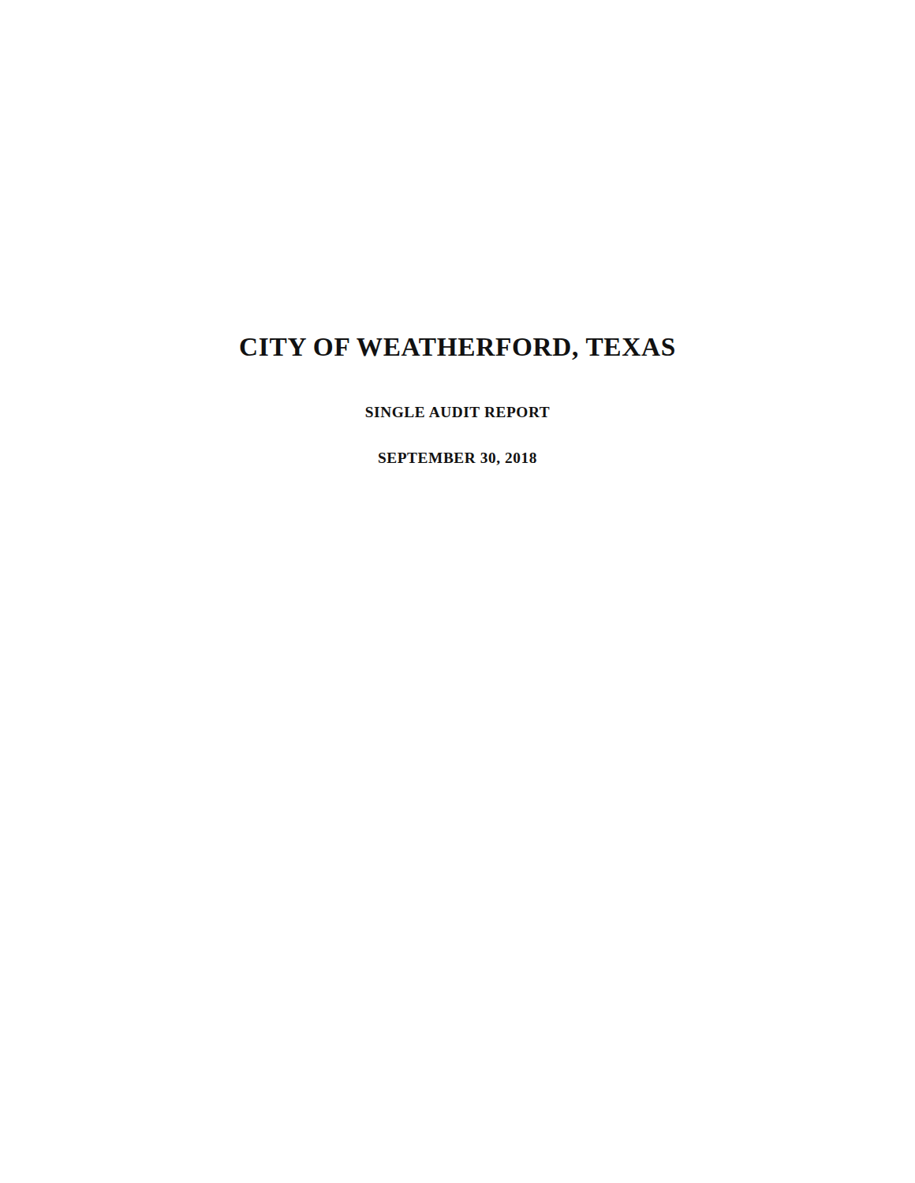CITY OF WEATHERFORD, TEXAS
SINGLE AUDIT REPORT
SEPTEMBER 30, 2018